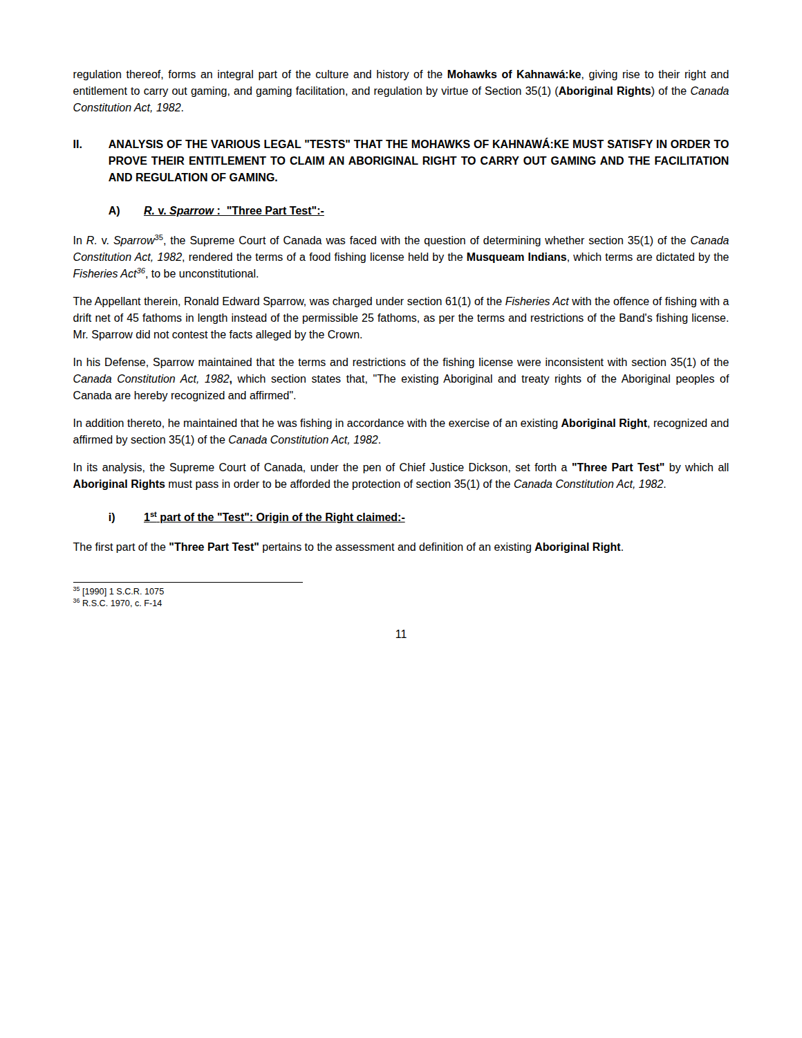regulation thereof, forms an integral part of the culture and history of the Mohawks of Kahnawá:ke, giving rise to their right and entitlement to carry out gaming, and gaming facilitation, and regulation by virtue of Section 35(1) (Aboriginal Rights) of the Canada Constitution Act, 1982.
II.
ANALYSIS OF THE VARIOUS LEGAL "TESTS" THAT THE MOHAWKS OF KAHNAWÁ:KE MUST SATISFY IN ORDER TO PROVE THEIR ENTITLEMENT TO CLAIM AN ABORIGINAL RIGHT TO CARRY OUT GAMING AND THE FACILITATION AND REGULATION OF GAMING.
A) R. v. Sparrow : "Three Part Test":-
In R. v. Sparrow35, the Supreme Court of Canada was faced with the question of determining whether section 35(1) of the Canada Constitution Act, 1982, rendered the terms of a food fishing license held by the Musqueam Indians, which terms are dictated by the Fisheries Act36, to be unconstitutional.
The Appellant therein, Ronald Edward Sparrow, was charged under section 61(1) of the Fisheries Act with the offence of fishing with a drift net of 45 fathoms in length instead of the permissible 25 fathoms, as per the terms and restrictions of the Band's fishing license. Mr. Sparrow did not contest the facts alleged by the Crown.
In his Defense, Sparrow maintained that the terms and restrictions of the fishing license were inconsistent with section 35(1) of the Canada Constitution Act, 1982, which section states that, "The existing Aboriginal and treaty rights of the Aboriginal peoples of Canada are hereby recognized and affirmed".
In addition thereto, he maintained that he was fishing in accordance with the exercise of an existing Aboriginal Right, recognized and affirmed by section 35(1) of the Canada Constitution Act, 1982.
In its analysis, the Supreme Court of Canada, under the pen of Chief Justice Dickson, set forth a "Three Part Test" by which all Aboriginal Rights must pass in order to be afforded the protection of section 35(1) of the Canada Constitution Act, 1982.
i) 1st part of the "Test": Origin of the Right claimed:-
The first part of the "Three Part Test" pertains to the assessment and definition of an existing Aboriginal Right.
35 [1990] 1 S.C.R. 1075
36 R.S.C. 1970, c. F-14
11